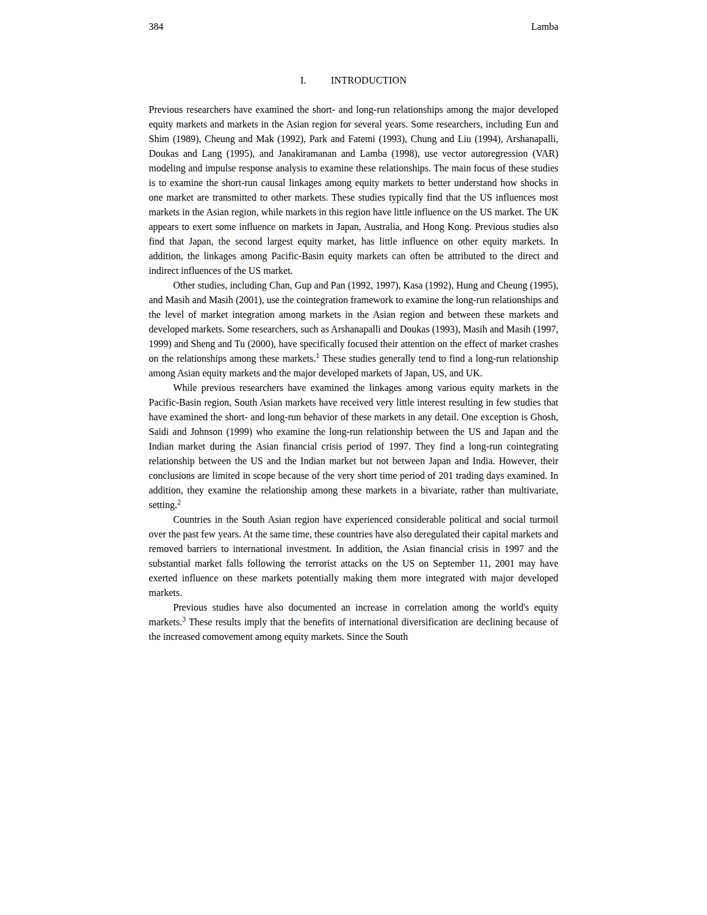384 Lamba
I. INTRODUCTION
Previous researchers have examined the short- and long-run relationships among the major developed equity markets and markets in the Asian region for several years. Some researchers, including Eun and Shim (1989), Cheung and Mak (1992), Park and Fatemi (1993), Chung and Liu (1994), Arshanapalli, Doukas and Lang (1995), and Janakiramanan and Lamba (1998), use vector autoregression (VAR) modeling and impulse response analysis to examine these relationships. The main focus of these studies is to examine the short-run causal linkages among equity markets to better understand how shocks in one market are transmitted to other markets. These studies typically find that the US influences most markets in the Asian region, while markets in this region have little influence on the US market. The UK appears to exert some influence on markets in Japan, Australia, and Hong Kong. Previous studies also find that Japan, the second largest equity market, has little influence on other equity markets. In addition, the linkages among Pacific-Basin equity markets can often be attributed to the direct and indirect influences of the US market.
Other studies, including Chan, Gup and Pan (1992, 1997), Kasa (1992), Hung and Cheung (1995), and Masih and Masih (2001), use the cointegration framework to examine the long-run relationships and the level of market integration among markets in the Asian region and between these markets and developed markets. Some researchers, such as Arshanapalli and Doukas (1993), Masih and Masih (1997, 1999) and Sheng and Tu (2000), have specifically focused their attention on the effect of market crashes on the relationships among these markets.1 These studies generally tend to find a long-run relationship among Asian equity markets and the major developed markets of Japan, US, and UK.
While previous researchers have examined the linkages among various equity markets in the Pacific-Basin region, South Asian markets have received very little interest resulting in few studies that have examined the short- and long-run behavior of these markets in any detail. One exception is Ghosh, Saidi and Johnson (1999) who examine the long-run relationship between the US and Japan and the Indian market during the Asian financial crisis period of 1997. They find a long-run cointegrating relationship between the US and the Indian market but not between Japan and India. However, their conclusions are limited in scope because of the very short time period of 201 trading days examined. In addition, they examine the relationship among these markets in a bivariate, rather than multivariate, setting.2
Countries in the South Asian region have experienced considerable political and social turmoil over the past few years. At the same time, these countries have also deregulated their capital markets and removed barriers to international investment. In addition, the Asian financial crisis in 1997 and the substantial market falls following the terrorist attacks on the US on September 11, 2001 may have exerted influence on these markets potentially making them more integrated with major developed markets.
Previous studies have also documented an increase in correlation among the world's equity markets.3 These results imply that the benefits of international diversification are declining because of the increased comovement among equity markets. Since the South